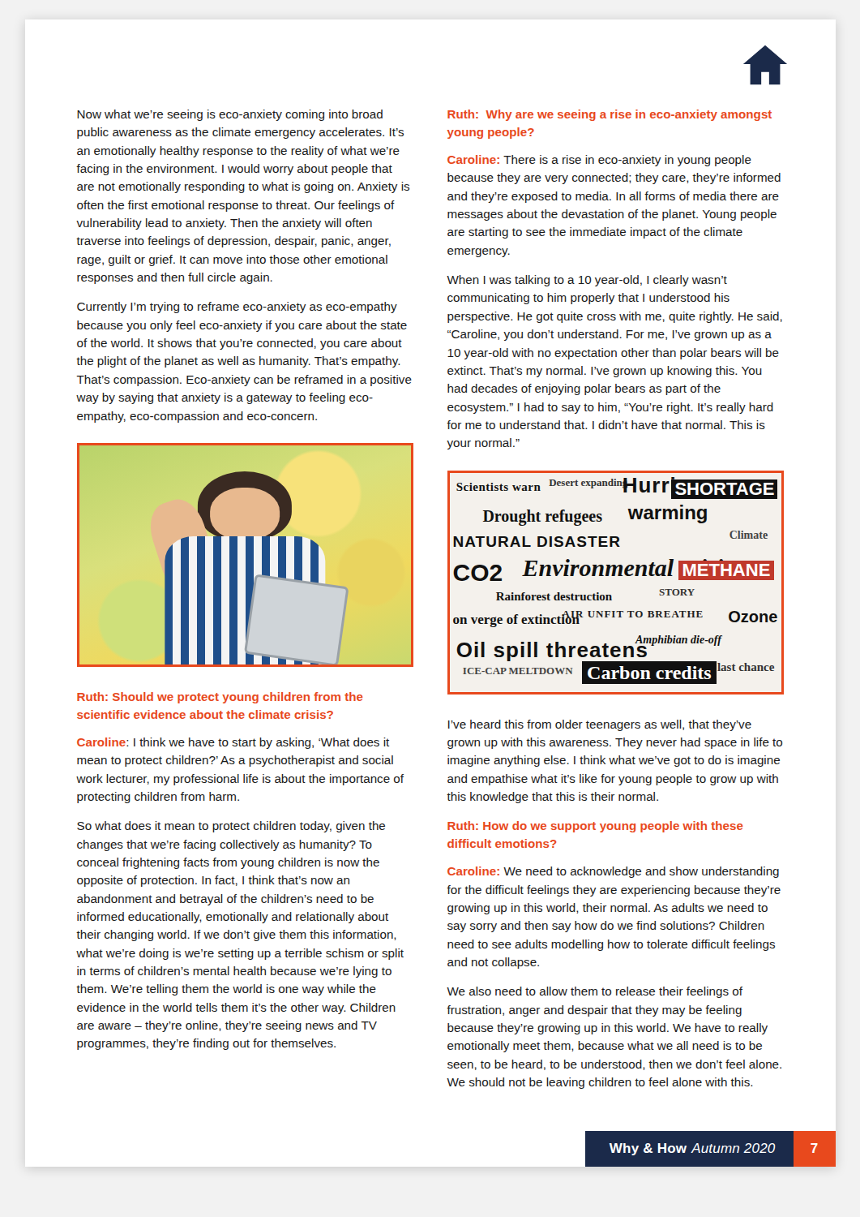Now what we’re seeing is eco-anxiety coming into broad public awareness as the climate emergency accelerates. It’s an emotionally healthy response to the reality of what we’re facing in the environment. I would worry about people that are not emotionally responding to what is going on. Anxiety is often the first emotional response to threat. Our feelings of vulnerability lead to anxiety. Then the anxiety will often traverse into feelings of depression, despair, panic, anger, rage, guilt or grief. It can move into those other emotional responses and then full circle again.
Currently I’m trying to reframe eco-anxiety as eco-empathy because you only feel eco-anxiety if you care about the state of the world. It shows that you’re connected, you care about the plight of the planet as well as humanity. That’s empathy. That’s compassion. Eco-anxiety can be reframed in a positive way by saying that anxiety is a gateway to feeling eco-empathy, eco-compassion and eco-concern.
Ruth: Should we protect young children from the scientific evidence about the climate crisis?
Caroline: I think we have to start by asking, ‘What does it mean to protect children?’ As a psychotherapist and social work lecturer, my professional life is about the importance of protecting children from harm.
So what does it mean to protect children today, given the changes that we’re facing collectively as humanity? To conceal frightening facts from young children is now the opposite of protection. In fact, I think that’s now an abandonment and betrayal of the children’s need to be informed educationally, emotionally and relationally about their changing world. If we don’t give them this information, what we’re doing is we’re setting up a terrible schism or split in terms of children’s mental health because we’re lying to them. We’re telling them the world is one way while the evidence in the world tells them it’s the other way. Children are aware – they’re online, they’re seeing news and TV programmes, they’re finding out for themselves.
Ruth: Why are we seeing a rise in eco-anxiety amongst young people?
Caroline: There is a rise in eco-anxiety in young people because they are very connected; they care, they’re informed and they’re exposed to media. In all forms of media there are messages about the devastation of the planet. Young people are starting to see the immediate impact of the climate emergency.
When I was talking to a 10 year-old, I clearly wasn’t communicating to him properly that I understood his perspective. He got quite cross with me, quite rightly. He said, “Caroline, you don’t understand. For me, I’ve grown up as a 10 year-old with no expectation other than polar bears will be extinct. That’s my normal. I’ve grown up knowing this. You had decades of enjoying polar bears as part of the ecosystem.” I had to say to him, “You’re right. It’s really hard for me to understand that. I didn’t have that normal. This is your normal.”
Scientists warn Desert expanding Hurricane SHORTAGE Drought refugees warming NATURAL DISASTER Climate CO2 Environmental crisis METHANE Rainforest destruction STORY on verge of extinction AIR UNFIT TO BREATHE Ozone Oil spill threatens Amphibian die-off Carbon credits last chance ICE-CAP MELTDOWN
I’ve heard this from older teenagers as well, that they’ve grown up with this awareness. They never had space in life to imagine anything else. I think what we’ve got to do is imagine and empathise what it’s like for young people to grow up with this knowledge that this is their normal.
Ruth: How do we support young people with these difficult emotions?
Caroline: We need to acknowledge and show understanding for the difficult feelings they are experiencing because they’re growing up in this world, their normal. As adults we need to say sorry and then say how do we find solutions? Children need to see adults modelling how to tolerate difficult feelings and not collapse.
We also need to allow them to release their feelings of frustration, anger and despair that they may be feeling because they’re growing up in this world. We have to really emotionally meet them, because what we all need is to be seen, to be heard, to be understood, then we don’t feel alone. We should not be leaving children to feel alone with this.
Why & How Autumn 2020
7